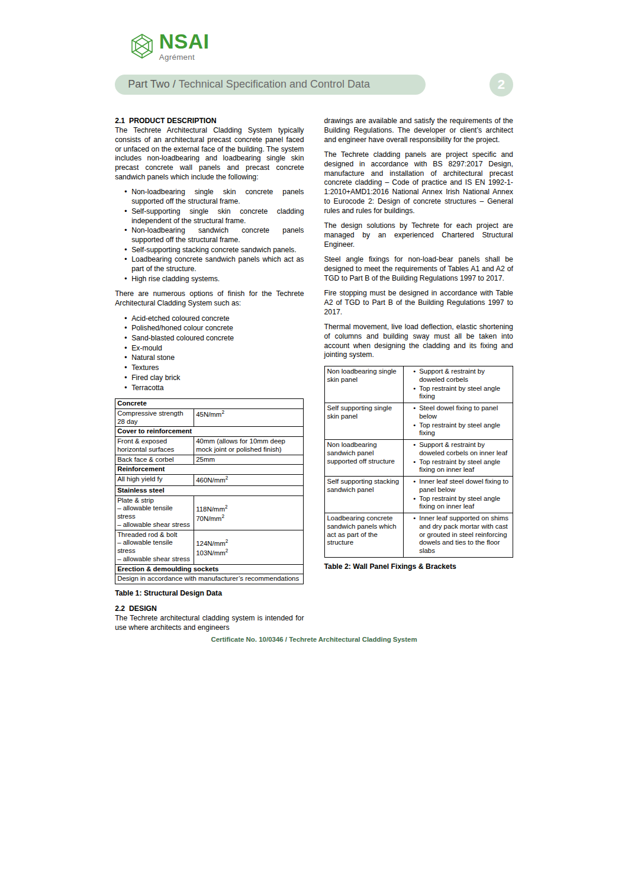NSAI
Agrément
Part Two / Technical Specification and Control Data
2
2.1 PRODUCT DESCRIPTION
The Techrete Architectural Cladding System typically consists of an architectural precast concrete panel faced or unfaced on the external face of the building. The system includes non-loadbearing and loadbearing single skin precast concrete wall panels and precast concrete sandwich panels which include the following:
Non-loadbearing single skin concrete panels supported off the structural frame.
Self-supporting single skin concrete cladding independent of the structural frame.
Non-loadbearing sandwich concrete panels supported off the structural frame.
Self-supporting stacking concrete sandwich panels.
Loadbearing concrete sandwich panels which act as part of the structure.
High rise cladding systems.
There are numerous options of finish for the Techrete Architectural Cladding System such as:
Acid-etched coloured concrete
Polished/honed colour concrete
Sand-blasted coloured concrete
Ex-mould
Natural stone
Textures
Fired clay brick
Terracotta
| Concrete |
| Compressive strength 28 day | 45N/mm 2 |
| Cover to reinforcement |
| Front & exposed horizontal surfaces | 40mm (allows for 10mm deep mock joint or polished finish) |
| Back face & corbel | 25mm |
| Reinforcement |
| All high yield fy | 460N/mm 2 |
| Stainless steel |
| Plate & strip – allowable tensile stress – allowable shear stress | 118N/mm 2 70N/mm 2 |
| Threaded rod & bolt – allowable tensile stress – allowable shear stress | 124N/mm 2 103N/mm 2 |
| Erection & demoulding sockets |
| Design in accordance with manufacturer’s recommendations |
Table 1: Structural Design Data
2.2 DESIGN
The Techrete architectural cladding system is intended for use where architects and engineers
drawings are available and satisfy the requirements of the Building Regulations. The developer or client’s architect and engineer have overall responsibility for the project.
The Techrete cladding panels are project specific and designed in accordance with BS 8297:2017 Design, manufacture and installation of architectural precast concrete cladding – Code of practice and IS EN 1992-1-1:2010+AMD1:2016 National Annex Irish National Annex to Eurocode 2: Design of concrete structures – General rules and rules for buildings.
The design solutions by Techrete for each project are managed by an experienced Chartered Structural Engineer.
Steel angle fixings for non-load-bear panels shall be designed to meet the requirements of Tables A1 and A2 of TGD to Part B of the Building Regulations 1997 to 2017.
Fire stopping must be designed in accordance with Table A2 of TGD to Part B of the Building Regulations 1997 to 2017.
Thermal movement, live load deflection, elastic shortening of columns and building sway must all be taken into account when designing the cladding and its fixing and jointing system.
| Non loadbearing single skin panel | Support & restraint by doweled corbels Top restraint by steel angle fixing |
| Self supporting single skin panel | Steel dowel fixing to panel below Top restraint by steel angle fixing |
| Non loadbearing sandwich panel supported off structure | Support & restraint by doweled corbels on inner leaf Top restraint by steel angle fixing on inner leaf |
| Self supporting stacking sandwich panel | Inner leaf steel dowel fixing to panel below Top restraint by steel angle fixing on inner leaf |
| Loadbearing concrete sandwich panels which act as part of the structure | Inner leaf supported on shims and dry pack mortar with cast or grouted in steel reinforcing dowels and ties to the floor slabs |
Table 2: Wall Panel Fixings & Brackets
Certificate No. 10/0346 / Techrete Architectural Cladding System